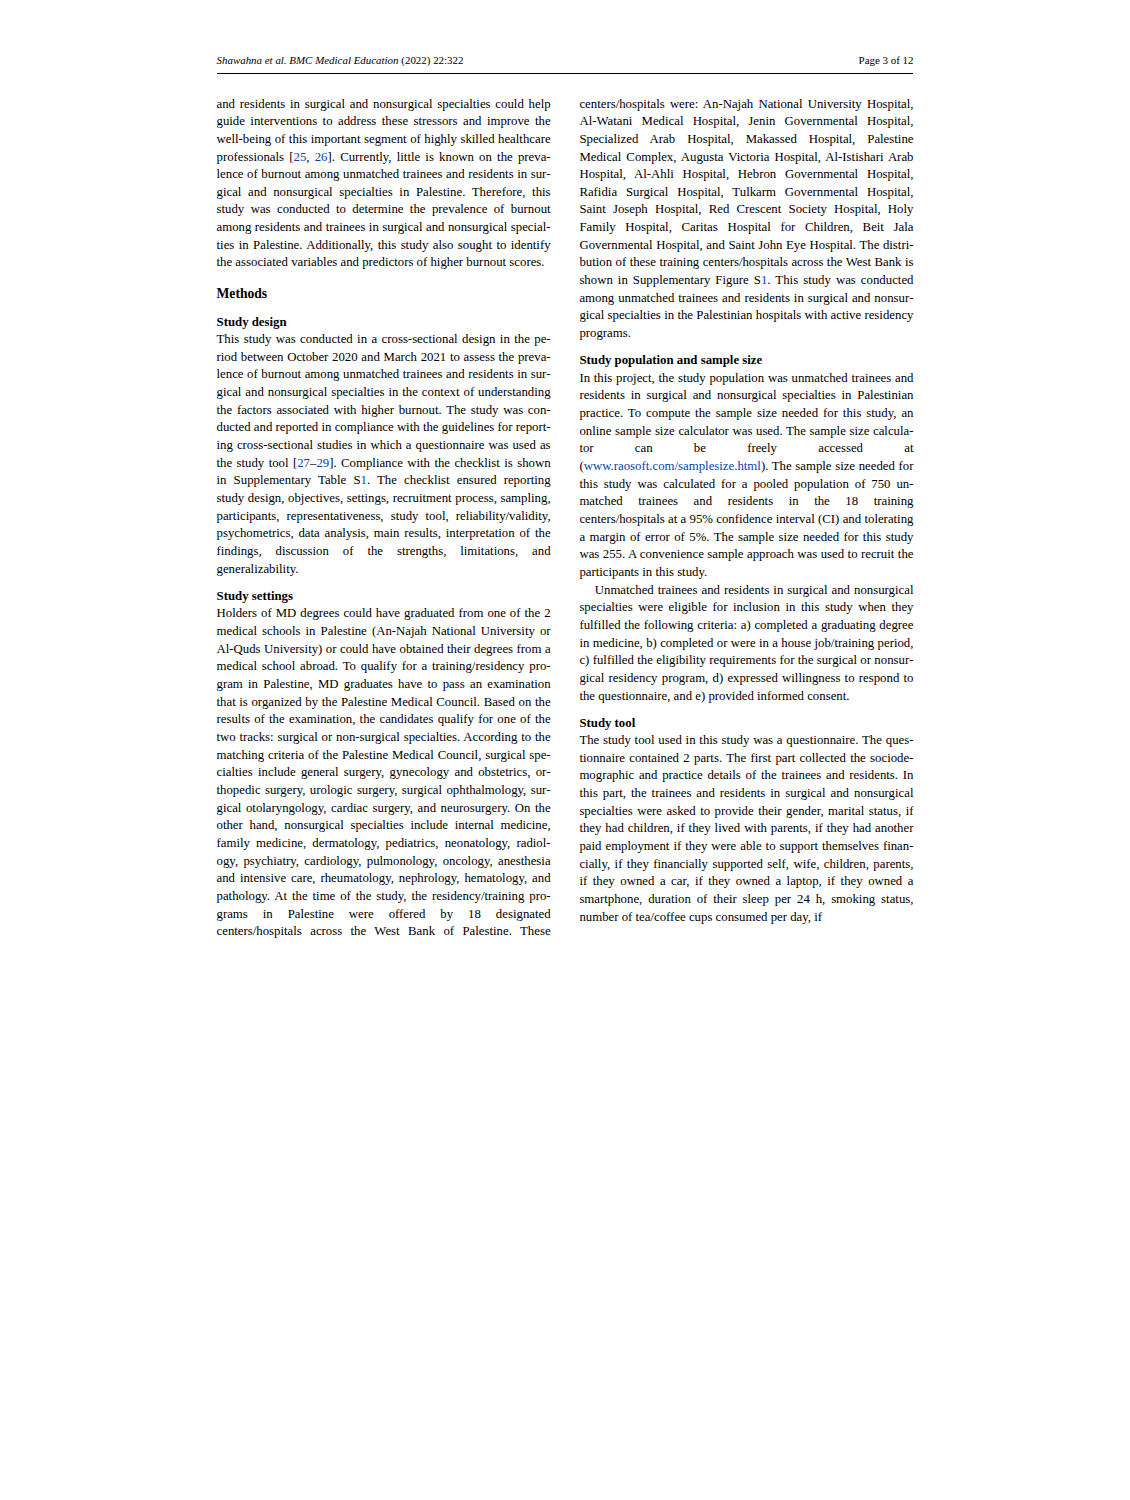Shawahna et al. BMC Medical Education (2022) 22:322
Page 3 of 12
and residents in surgical and nonsurgical specialties could help guide interventions to address these stressors and improve the well-being of this important segment of highly skilled healthcare professionals [25, 26]. Currently, little is known on the prevalence of burnout among unmatched trainees and residents in surgical and nonsurgical specialties in Palestine. Therefore, this study was conducted to determine the prevalence of burnout among residents and trainees in surgical and nonsurgical specialties in Palestine. Additionally, this study also sought to identify the associated variables and predictors of higher burnout scores.
Methods
Study design
This study was conducted in a cross-sectional design in the period between October 2020 and March 2021 to assess the prevalence of burnout among unmatched trainees and residents in surgical and nonsurgical specialties in the context of understanding the factors associated with higher burnout. The study was conducted and reported in compliance with the guidelines for reporting cross-sectional studies in which a questionnaire was used as the study tool [27–29]. Compliance with the checklist is shown in Supplementary Table S1. The checklist ensured reporting study design, objectives, settings, recruitment process, sampling, participants, representativeness, study tool, reliability/validity, psychometrics, data analysis, main results, interpretation of the findings, discussion of the strengths, limitations, and generalizability.
Study settings
Holders of MD degrees could have graduated from one of the 2 medical schools in Palestine (An-Najah National University or Al-Quds University) or could have obtained their degrees from a medical school abroad. To qualify for a training/residency program in Palestine, MD graduates have to pass an examination that is organized by the Palestine Medical Council. Based on the results of the examination, the candidates qualify for one of the two tracks: surgical or non-surgical specialties. According to the matching criteria of the Palestine Medical Council, surgical specialties include general surgery, gynecology and obstetrics, orthopedic surgery, urologic surgery, surgical ophthalmology, surgical otolaryngology, cardiac surgery, and neurosurgery. On the other hand, nonsurgical specialties include internal medicine, family medicine, dermatology, pediatrics, neonatology, radiology, psychiatry, cardiology, pulmonology, oncology, anesthesia and intensive care, rheumatology, nephrology, hematology, and pathology. At the time of the study, the residency/training programs in Palestine were offered by 18 designated centers/hospitals across the West Bank of Palestine. These centers/hospitals were: An-Najah National University Hospital, Al-Watani Medical Hospital, Jenin Governmental Hospital, Specialized Arab Hospital, Makassed Hospital, Palestine Medical Complex, Augusta Victoria Hospital, Al-Istishari Arab Hospital, Al-Ahli Hospital, Hebron Governmental Hospital, Rafidia Surgical Hospital, Tulkarm Governmental Hospital, Saint Joseph Hospital, Red Crescent Society Hospital, Holy Family Hospital, Caritas Hospital for Children, Beit Jala Governmental Hospital, and Saint John Eye Hospital. The distribution of these training centers/hospitals across the West Bank is shown in Supplementary Figure S1. This study was conducted among unmatched trainees and residents in surgical and nonsurgical specialties in the Palestinian hospitals with active residency programs.
Study population and sample size
In this project, the study population was unmatched trainees and residents in surgical and nonsurgical specialties in Palestinian practice. To compute the sample size needed for this study, an online sample size calculator was used. The sample size calculator can be freely accessed at (www.raosoft.com/samplesize.html). The sample size needed for this study was calculated for a pooled population of 750 unmatched trainees and residents in the 18 training centers/hospitals at a 95% confidence interval (CI) and tolerating a margin of error of 5%. The sample size needed for this study was 255. A convenience sample approach was used to recruit the participants in this study.
Unmatched trainees and residents in surgical and nonsurgical specialties were eligible for inclusion in this study when they fulfilled the following criteria: a) completed a graduating degree in medicine, b) completed or were in a house job/training period, c) fulfilled the eligibility requirements for the surgical or nonsurgical residency program, d) expressed willingness to respond to the questionnaire, and e) provided informed consent.
Study tool
The study tool used in this study was a questionnaire. The questionnaire contained 2 parts. The first part collected the sociodemographic and practice details of the trainees and residents. In this part, the trainees and residents in surgical and nonsurgical specialties were asked to provide their gender, marital status, if they had children, if they lived with parents, if they had another paid employment if they were able to support themselves financially, if they financially supported self, wife, children, parents, if they owned a car, if they owned a laptop, if they owned a smartphone, duration of their sleep per 24 h, smoking status, number of tea/coffee cups consumed per day, if